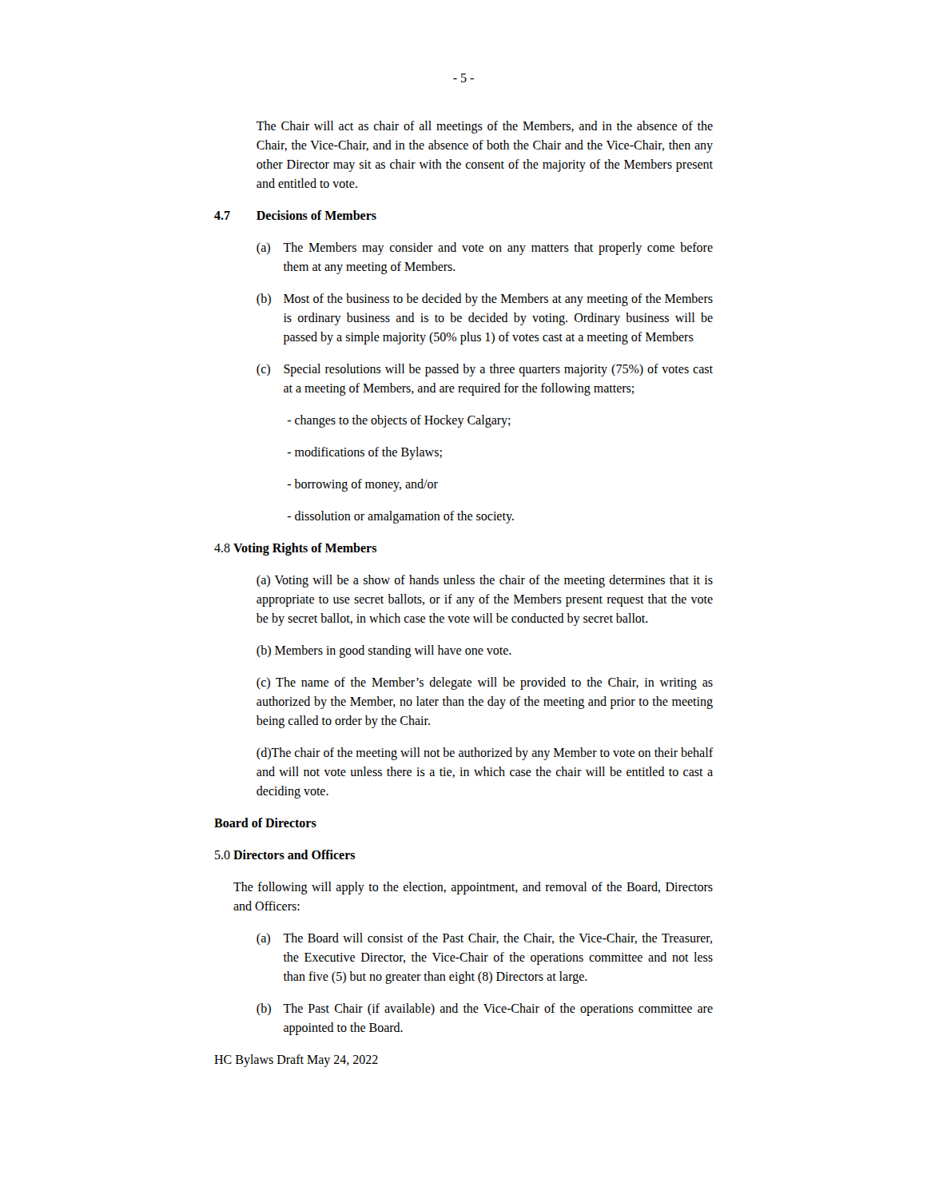- 5 -
The Chair will act as chair of all meetings of the Members, and in the absence of the Chair, the Vice-Chair, and in the absence of both the Chair and the Vice-Chair, then any other Director may sit as chair with the consent of the majority of the Members present and entitled to vote.
4.7 Decisions of Members
(a)
The Members may consider and vote on any matters that properly come before them at any meeting of Members.
(b)
Most of the business to be decided by the Members at any meeting of the Members is ordinary business and is to be decided by voting. Ordinary business will be passed by a simple majority (50% plus 1) of votes cast at a meeting of Members
(c)
Special resolutions will be passed by a three quarters majority (75%) of votes cast at a meeting of Members, and are required for the following matters;
- changes to the objects of Hockey Calgary;
- modifications of the Bylaws;
- borrowing of money, and/or
- dissolution or amalgamation of the society.
4.8 Voting Rights of Members
(a) Voting will be a show of hands unless the chair of the meeting determines that it is appropriate to use secret ballots, or if any of the Members present request that the vote be by secret ballot, in which case the vote will be conducted by secret ballot.
(b) Members in good standing will have one vote.
(c) The name of the Member’s delegate will be provided to the Chair, in writing as authorized by the Member, no later than the day of the meeting and prior to the meeting being called to order by the Chair.
(d)The chair of the meeting will not be authorized by any Member to vote on their behalf and will not vote unless there is a tie, in which case the chair will be entitled to cast a deciding vote.
Board of Directors
5.0 Directors and Officers
The following will apply to the election, appointment, and removal of the Board, Directors and Officers:
(a)
The Board will consist of the Past Chair, the Chair, the Vice-Chair, the Treasurer, the Executive Director, the Vice-Chair of the operations committee and not less than five (5) but no greater than eight (8) Directors at large.
(b)
The Past Chair (if available) and the Vice-Chair of the operations committee are appointed to the Board.
HC Bylaws Draft May 24, 2022